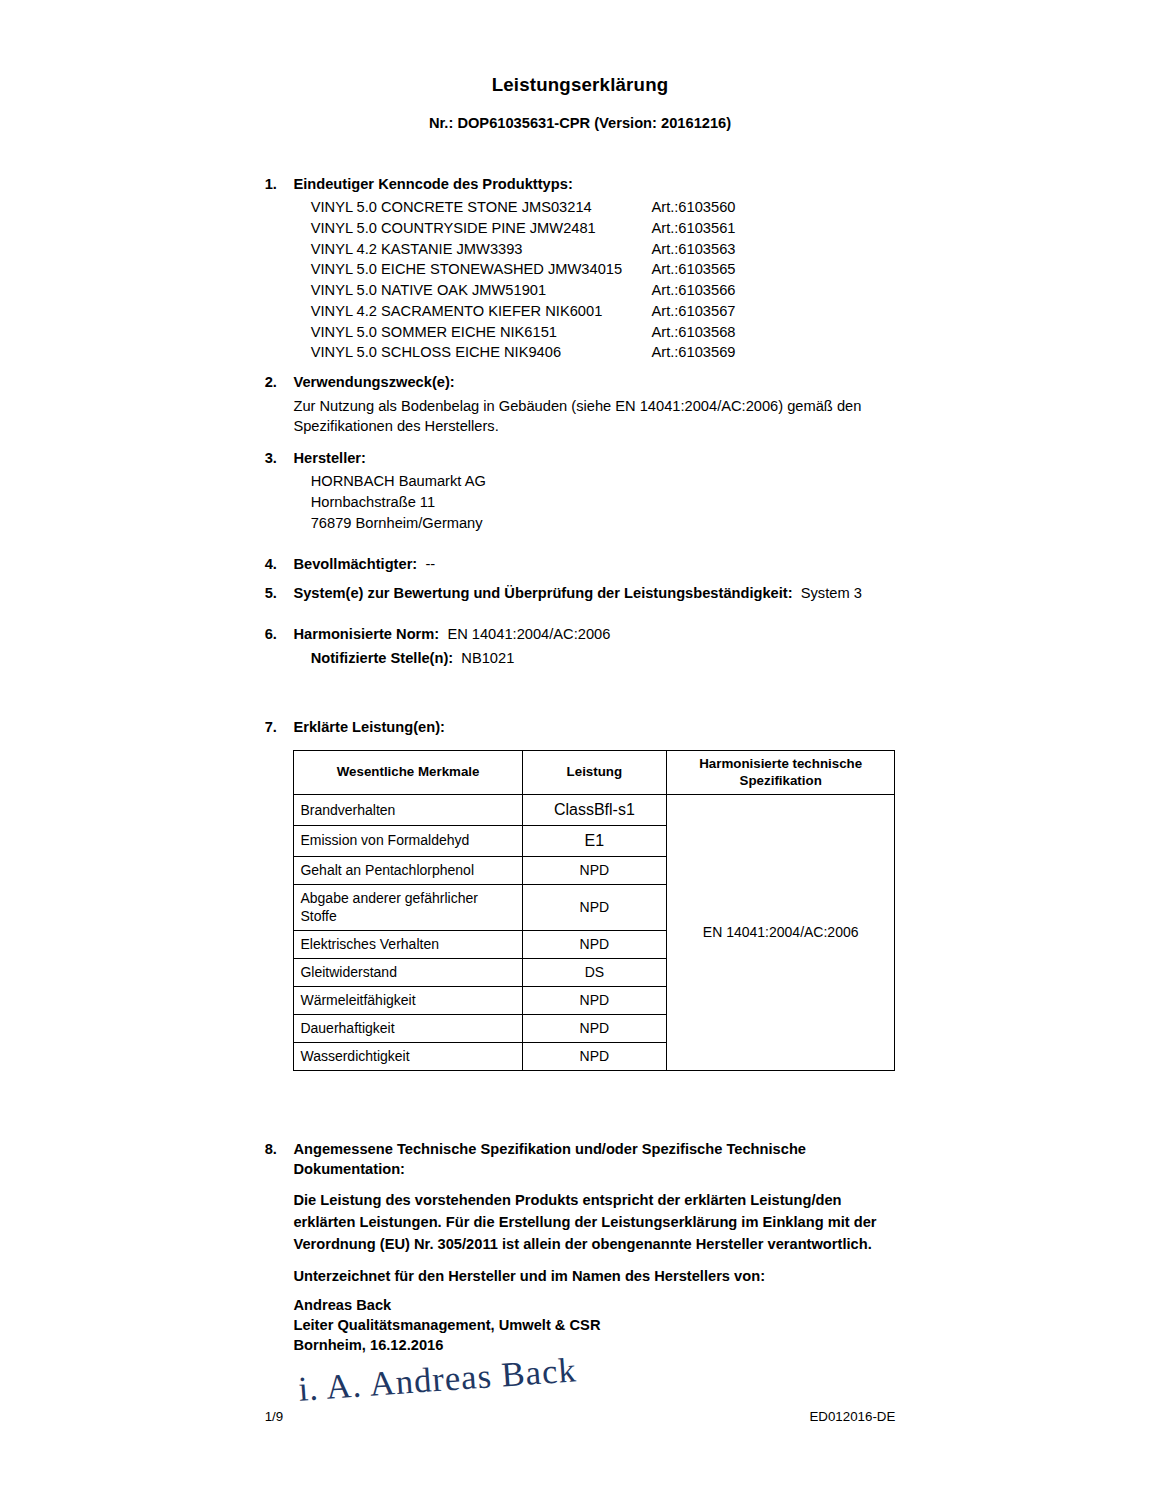Leistungserklärung
Nr.: DOP61035631-CPR (Version: 20161216)
Eindeutiger Kenncode des Produkttyps:
VINYL 5.0 CONCRETE STONE JMS03214 Art.:6103560
VINYL 5.0 COUNTRYSIDE PINE JMW2481 Art.:6103561
VINYL 4.2 KASTANIE JMW3393 Art.:6103563
VINYL 5.0 EICHE STONEWASHED JMW34015 Art.:6103565
VINYL 5.0 NATIVE OAK JMW51901 Art.:6103566
VINYL 4.2 SACRAMENTO KIEFER NIK6001 Art.:6103567
VINYL 5.0 SOMMER EICHE NIK6151 Art.:6103568
VINYL 5.0 SCHLOSS EICHE NIK9406 Art.:6103569
Verwendungszweck(e):
Zur Nutzung als Bodenbelag in Gebäuden (siehe EN 14041:2004/AC:2006) gemäß den Spezifikationen des Herstellers.
Hersteller:
HORNBACH Baumarkt AG
Hornbachstraße 11
76879 Bornheim/Germany
Bevollmächtigter: --
System(e) zur Bewertung und Überprüfung der Leistungsbeständigkeit: System 3
Harmonisierte Norm: EN 14041:2004/AC:2006
Notifizierte Stelle(n): NB1021
Erklärte Leistung(en):
| Wesentliche Merkmale | Leistung | Harmonisierte technische Spezifikation |
| --- | --- | --- |
| Brandverhalten | ClassBfl-s1 | EN 14041:2004/AC:2006 |
| Emission von Formaldehyd | E1 |
| Gehalt an Pentachlorphenol | NPD |
| Abgabe anderer gefährlicher Stoffe | NPD |
| Elektrisches Verhalten | NPD |
| Gleitwiderstand | DS |
| Wärmeleitfähigkeit | NPD |
| Dauerhaftigkeit | NPD |
| Wasserdichtigkeit | NPD |
Angemessene Technische Spezifikation und/oder Spezifische Technische Dokumentation:
Die Leistung des vorstehenden Produkts entspricht der erklärten Leistung/den erklärten Leistungen. Für die Erstellung der Leistungserklärung im Einklang mit der Verordnung (EU) Nr. 305/2011 ist allein der obengenannte Hersteller verantwortlich.
Unterzeichnet für den Hersteller und im Namen des Herstellers von:
Andreas Back
Leiter Qualitätsmanagement, Umwelt & CSR
Bornheim, 16.12.2016
i. A. Andreas Back
1/9
ED012016-DE